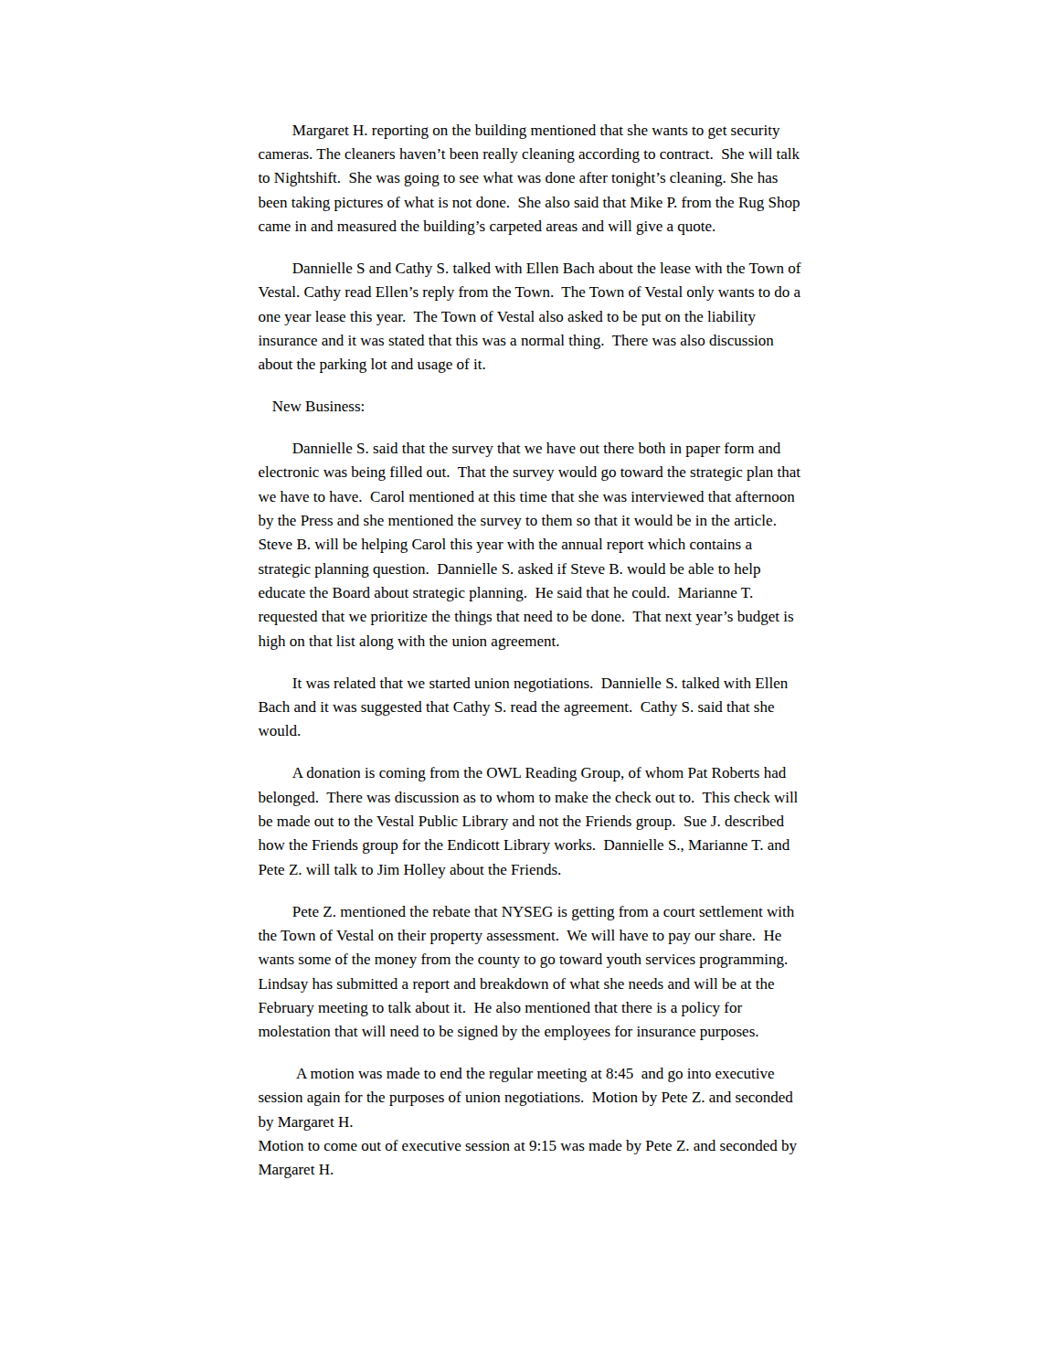Margaret H. reporting on the building mentioned that she wants to get security cameras. The cleaners haven’t been really cleaning according to contract. She will talk to Nightshift. She was going to see what was done after tonight’s cleaning. She has been taking pictures of what is not done. She also said that Mike P. from the Rug Shop came in and measured the building’s carpeted areas and will give a quote.
Dannielle S and Cathy S. talked with Ellen Bach about the lease with the Town of Vestal. Cathy read Ellen’s reply from the Town. The Town of Vestal only wants to do a one year lease this year. The Town of Vestal also asked to be put on the liability insurance and it was stated that this was a normal thing. There was also discussion about the parking lot and usage of it.
New Business:
Dannielle S. said that the survey that we have out there both in paper form and electronic was being filled out. That the survey would go toward the strategic plan that we have to have. Carol mentioned at this time that she was interviewed that afternoon by the Press and she mentioned the survey to them so that it would be in the article. Steve B. will be helping Carol this year with the annual report which contains a strategic planning question. Dannielle S. asked if Steve B. would be able to help educate the Board about strategic planning. He said that he could. Marianne T. requested that we prioritize the things that need to be done. That next year’s budget is high on that list along with the union agreement.
It was related that we started union negotiations. Dannielle S. talked with Ellen Bach and it was suggested that Cathy S. read the agreement. Cathy S. said that she would.
A donation is coming from the OWL Reading Group, of whom Pat Roberts had belonged. There was discussion as to whom to make the check out to. This check will be made out to the Vestal Public Library and not the Friends group. Sue J. described how the Friends group for the Endicott Library works. Dannielle S., Marianne T. and Pete Z. will talk to Jim Holley about the Friends.
Pete Z. mentioned the rebate that NYSEG is getting from a court settlement with the Town of Vestal on their property assessment. We will have to pay our share. He wants some of the money from the county to go toward youth services programming. Lindsay has submitted a report and breakdown of what she needs and will be at the February meeting to talk about it. He also mentioned that there is a policy for molestation that will need to be signed by the employees for insurance purposes.
A motion was made to end the regular meeting at 8:45 and go into executive session again for the purposes of union negotiations. Motion by Pete Z. and seconded by Margaret H.
Motion to come out of executive session at 9:15 was made by Pete Z. and seconded by Margaret H.